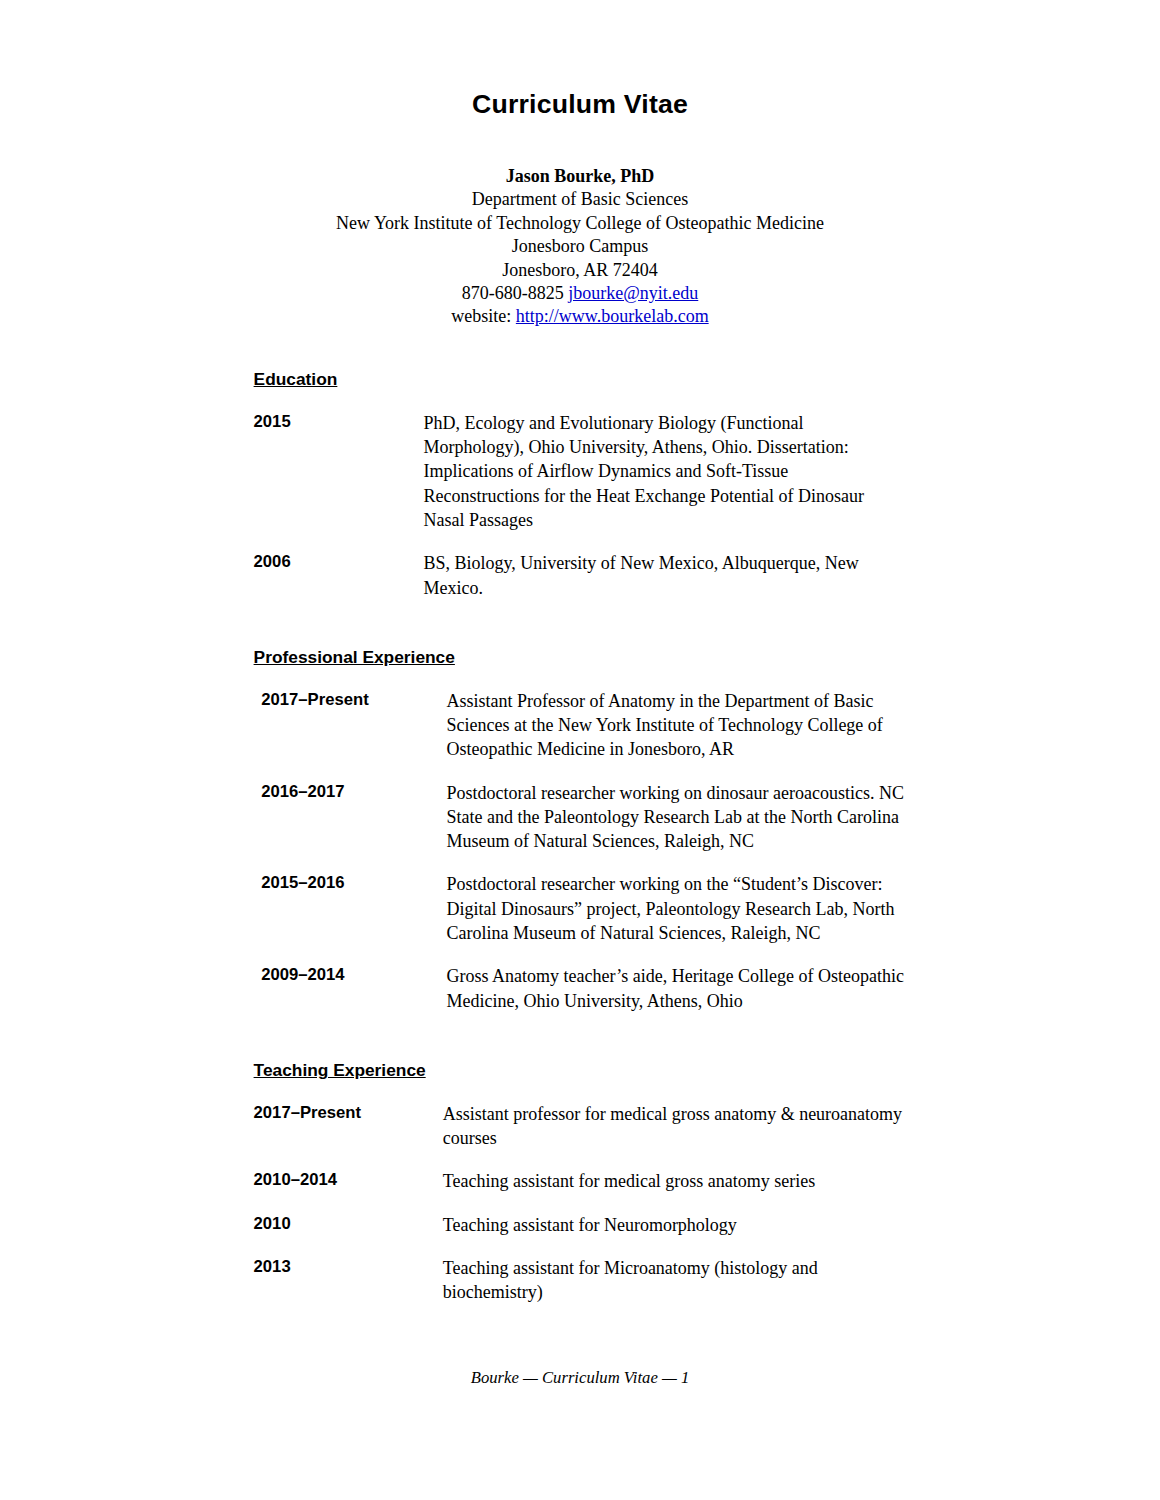Curriculum Vitae
Jason Bourke, PhD
Department of Basic Sciences
New York Institute of Technology College of Osteopathic Medicine
Jonesboro Campus
Jonesboro, AR 72404
870-680-8825 jbourke@nyit.edu
website: http://www.bourkelab.com
Education
| 2015 | PhD, Ecology and Evolutionary Biology (Functional Morphology), Ohio University, Athens, Ohio. Dissertation: Implications of Airflow Dynamics and Soft-Tissue Reconstructions for the Heat Exchange Potential of Dinosaur Nasal Passages |
| 2006 | BS, Biology, University of New Mexico, Albuquerque, New Mexico. |
Professional Experience
| 2017–Present | Assistant Professor of Anatomy in the Department of Basic Sciences at the New York Institute of Technology College of Osteopathic Medicine in Jonesboro, AR |
| 2016–2017 | Postdoctoral researcher working on dinosaur aeroacoustics. NC State and the Paleontology Research Lab at the North Carolina Museum of Natural Sciences, Raleigh, NC |
| 2015–2016 | Postdoctoral researcher working on the “Student’s Discover: Digital Dinosaurs” project, Paleontology Research Lab, North Carolina Museum of Natural Sciences, Raleigh, NC |
| 2009–2014 | Gross Anatomy teacher’s aide, Heritage College of Osteopathic Medicine, Ohio University, Athens, Ohio |
Teaching Experience
| 2017–Present | Assistant professor for medical gross anatomy & neuroanatomy courses |
| 2010–2014 | Teaching assistant for medical gross anatomy series |
| 2010 | Teaching assistant for Neuromorphology |
| 2013 | Teaching assistant for Microanatomy (histology and biochemistry) |
Bourke — Curriculum Vitae — 1